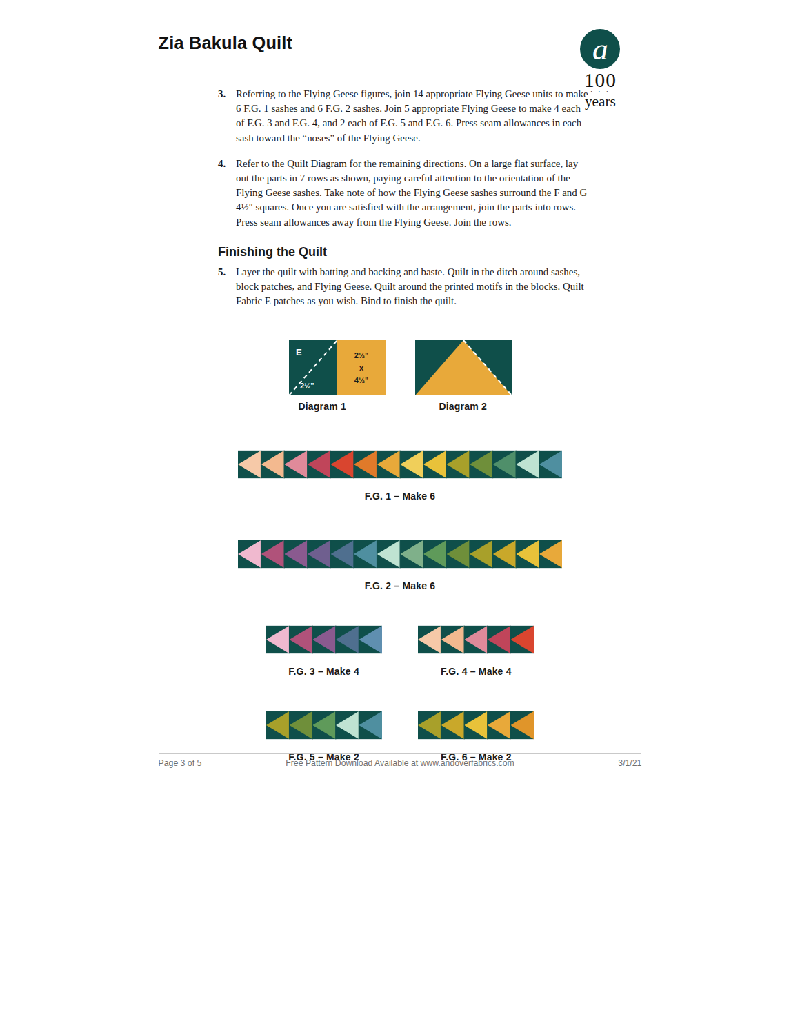Zia Bakula Quilt
a
100
· · ·
years
3. Referring to the Flying Geese figures, join 14 appropriate Flying Geese units to make 6 F.G. 1 sashes and 6 F.G. 2 sashes. Join 5 appropriate Flying Geese to make 4 each of F.G. 3 and F.G. 4, and 2 each of F.G. 5 and F.G. 6. Press seam allowances in each sash toward the “noses” of the Flying Geese.
4. Refer to the Quilt Diagram for the remaining directions. On a large flat surface, lay out the parts in 7 rows as shown, paying careful attention to the orientation of the Flying Geese sashes. Take note of how the Flying Geese sashes surround the F and G 4½″ squares. Once you are satisfied with the arrangement, join the parts into rows. Press seam allowances away from the Flying Geese. Join the rows.
Finishing the Quilt
5. Layer the quilt with batting and backing and baste. Quilt in the ditch around sashes, block patches, and Flying Geese. Quilt around the printed motifs in the blocks. Quilt Fabric E patches as you wish. Bind to finish the quilt.
E 2½" 2½" x 4½"
Diagram 1
Diagram 2
F.G. 1 – Make 6
F.G. 2 – Make 6
F.G. 3 – Make 4
F.G. 4 – Make 4
F.G. 5 – Make 2
F.G. 6 – Make 2
Page 3 of 5
Free Pattern Download Available at www.andoverfabrics.com
3/1/21